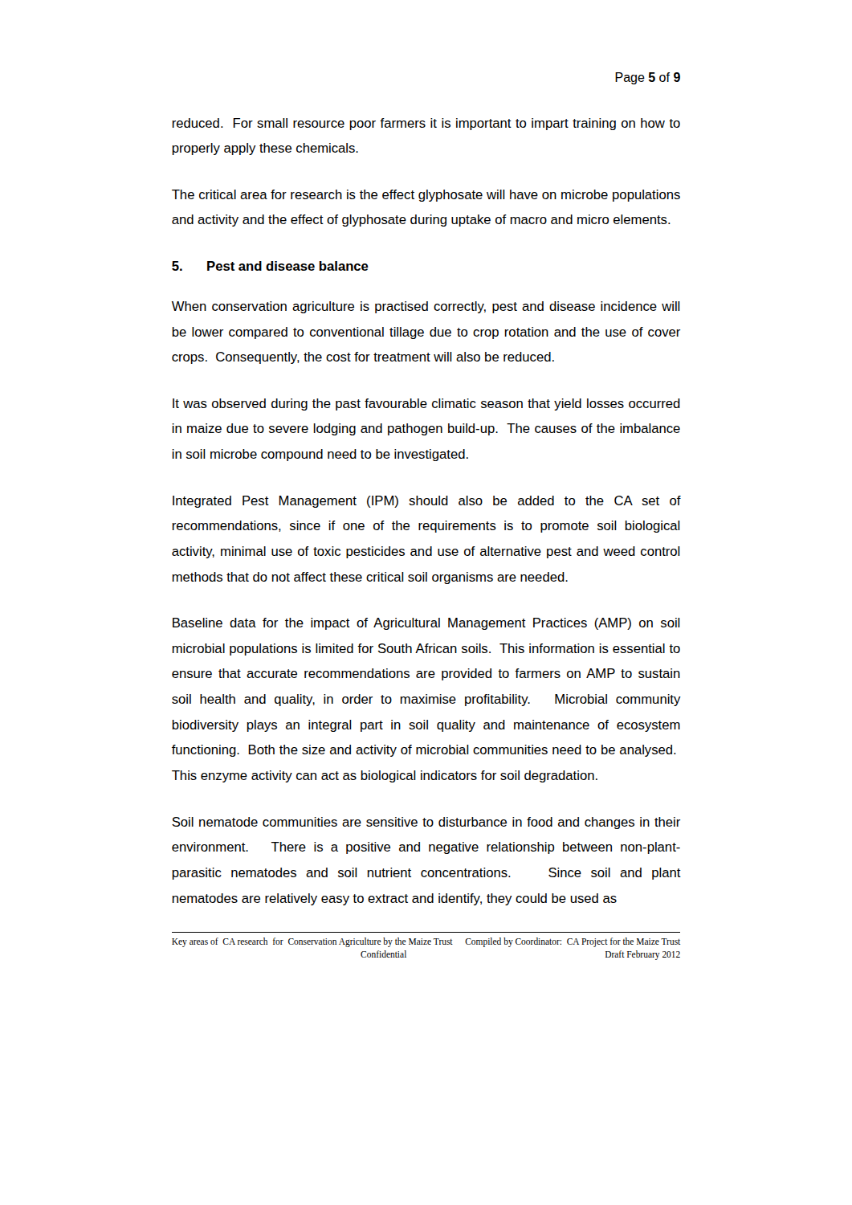Page 5 of 9
reduced. For small resource poor farmers it is important to impart training on how to properly apply these chemicals.
The critical area for research is the effect glyphosate will have on microbe populations and activity and the effect of glyphosate during uptake of macro and micro elements.
5. Pest and disease balance
When conservation agriculture is practised correctly, pest and disease incidence will be lower compared to conventional tillage due to crop rotation and the use of cover crops. Consequently, the cost for treatment will also be reduced.
It was observed during the past favourable climatic season that yield losses occurred in maize due to severe lodging and pathogen build-up. The causes of the imbalance in soil microbe compound need to be investigated.
Integrated Pest Management (IPM) should also be added to the CA set of recommendations, since if one of the requirements is to promote soil biological activity, minimal use of toxic pesticides and use of alternative pest and weed control methods that do not affect these critical soil organisms are needed.
Baseline data for the impact of Agricultural Management Practices (AMP) on soil microbial populations is limited for South African soils. This information is essential to ensure that accurate recommendations are provided to farmers on AMP to sustain soil health and quality, in order to maximise profitability. Microbial community biodiversity plays an integral part in soil quality and maintenance of ecosystem functioning. Both the size and activity of microbial communities need to be analysed. This enzyme activity can act as biological indicators for soil degradation.
Soil nematode communities are sensitive to disturbance in food and changes in their environment. There is a positive and negative relationship between non-plant-parasitic nematodes and soil nutrient concentrations. Since soil and plant nematodes are relatively easy to extract and identify, they could be used as
Key areas of CA research for Conservation Agriculture by the Maize Trust Compiled by Coordinator: CA Project for the Maize Trust
Confidential Draft February 2012